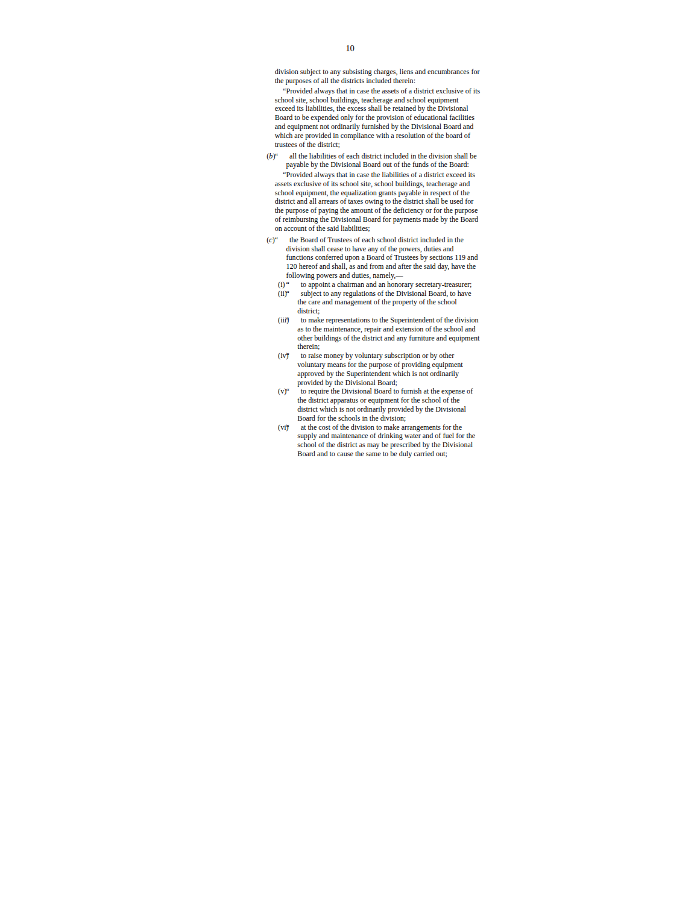10
division subject to any subsisting charges, liens and encumbrances for the purposes of all the districts included therein:
“Provided always that in case the assets of a district exclusive of its school site, school buildings, teacherage and school equipment exceed its liabilities, the excess shall be retained by the Divisional Board to be expended only for the provision of educational facilities and equipment not ordinarily furnished by the Divisional Board and which are provided in compliance with a resolution of the board of trustees of the district;
“(b) all the liabilities of each district included in the division shall be payable by the Divisional Board out of the funds of the Board:
“Provided always that in case the liabilities of a district exceed its assets exclusive of its school site, school buildings, teacherage and school equipment, the equalization grants payable in respect of the district and all arrears of taxes owing to the district shall be used for the purpose of paying the amount of the deficiency or for the purpose of reimbursing the Divisional Board for payments made by the Board on account of the said liabilities;
“(c) the Board of Trustees of each school district included in the division shall cease to have any of the powers, duties and functions conferred upon a Board of Trustees by sections 119 and 120 hereof and shall, as and from and after the said day, have the following powers and duties, namely,—
“(i) to appoint a chairman and an honorary secretary-treasurer;
“(ii) subject to any regulations of the Divisional Board, to have the care and management of the property of the school district;
“(iii) to make representations to the Superintendent of the division as to the maintenance, repair and extension of the school and other buildings of the district and any furniture and equipment therein;
“(iv) to raise money by voluntary subscription or by other voluntary means for the purpose of providing equipment approved by the Superintendent which is not ordinarily provided by the Divisional Board;
“(v) to require the Divisional Board to furnish at the expense of the district apparatus or equipment for the school of the district which is not ordinarily provided by the Divisional Board for the schools in the division;
“(vi) at the cost of the division to make arrangements for the supply and maintenance of drinking water and of fuel for the school of the district as may be prescribed by the Divisional Board and to cause the same to be duly carried out;